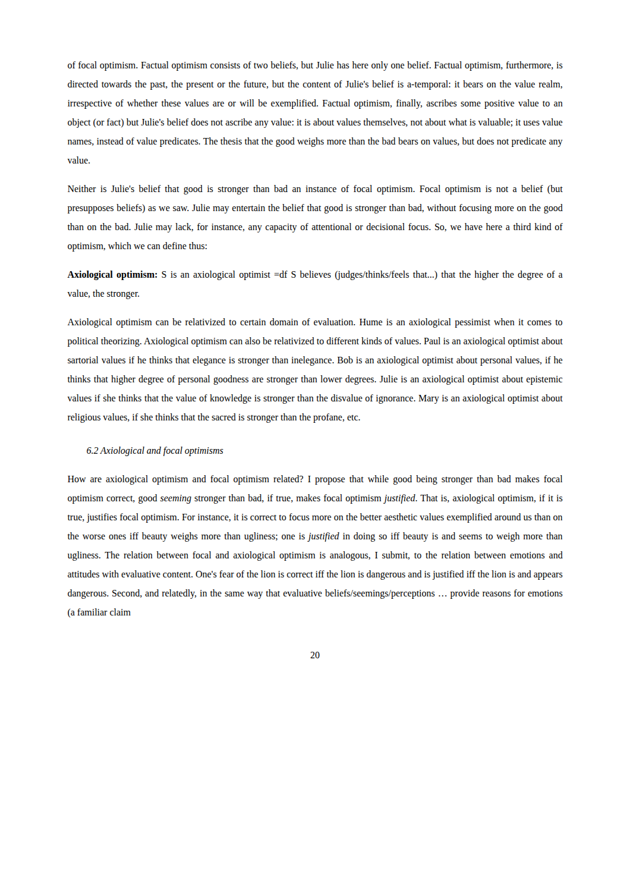of focal optimism. Factual optimism consists of two beliefs, but Julie has here only one belief. Factual optimism, furthermore, is directed towards the past, the present or the future, but the content of Julie's belief is a-temporal: it bears on the value realm, irrespective of whether these values are or will be exemplified. Factual optimism, finally, ascribes some positive value to an object (or fact) but Julie's belief does not ascribe any value: it is about values themselves, not about what is valuable; it uses value names, instead of value predicates. The thesis that the good weighs more than the bad bears on values, but does not predicate any value.
Neither is Julie's belief that good is stronger than bad an instance of focal optimism. Focal optimism is not a belief (but presupposes beliefs) as we saw. Julie may entertain the belief that good is stronger than bad, without focusing more on the good than on the bad. Julie may lack, for instance, any capacity of attentional or decisional focus. So, we have here a third kind of optimism, which we can define thus:
Axiological optimism: S is an axiological optimist =df S believes (judges/thinks/feels that...) that the higher the degree of a value, the stronger.
Axiological optimism can be relativized to certain domain of evaluation. Hume is an axiological pessimist when it comes to political theorizing. Axiological optimism can also be relativized to different kinds of values. Paul is an axiological optimist about sartorial values if he thinks that elegance is stronger than inelegance. Bob is an axiological optimist about personal values, if he thinks that higher degree of personal goodness are stronger than lower degrees. Julie is an axiological optimist about epistemic values if she thinks that the value of knowledge is stronger than the disvalue of ignorance. Mary is an axiological optimist about religious values, if she thinks that the sacred is stronger than the profane, etc.
6.2 Axiological and focal optimisms
How are axiological optimism and focal optimism related? I propose that while good being stronger than bad makes focal optimism correct, good seeming stronger than bad, if true, makes focal optimism justified. That is, axiological optimism, if it is true, justifies focal optimism. For instance, it is correct to focus more on the better aesthetic values exemplified around us than on the worse ones iff beauty weighs more than ugliness; one is justified in doing so iff beauty is and seems to weigh more than ugliness. The relation between focal and axiological optimism is analogous, I submit, to the relation between emotions and attitudes with evaluative content. One's fear of the lion is correct iff the lion is dangerous and is justified iff the lion is and appears dangerous. Second, and relatedly, in the same way that evaluative beliefs/seemings/perceptions … provide reasons for emotions (a familiar claim
20